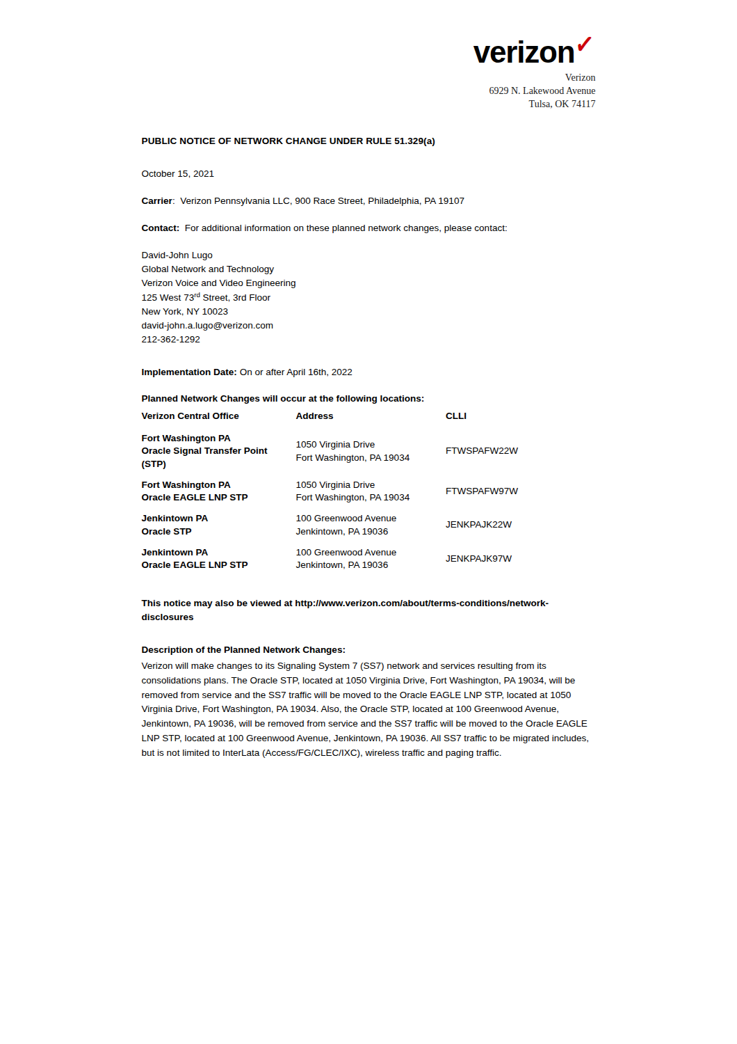verizon✓
Verizon
6929 N. Lakewood Avenue
Tulsa, OK 74117
PUBLIC NOTICE OF NETWORK CHANGE UNDER RULE 51.329(a)
October 15, 2021
Carrier: Verizon Pennsylvania LLC, 900 Race Street, Philadelphia, PA 19107
Contact: For additional information on these planned network changes, please contact:
David-John Lugo
Global Network and Technology
Verizon Voice and Video Engineering
125 West 73rd Street, 3rd Floor
New York, NY 10023
david-john.a.lugo@verizon.com
212-362-1292
Implementation Date: On or after April 16th, 2022
Planned Network Changes will occur at the following locations:
| Verizon Central Office | Address | CLLI |
| --- | --- | --- |
| Fort Washington PA Oracle Signal Transfer Point (STP) | 1050 Virginia Drive Fort Washington, PA 19034 | FTWSPAFW22W |
| Fort Washington PA Oracle EAGLE LNP STP | 1050 Virginia Drive Fort Washington, PA 19034 | FTWSPAFW97W |
| Jenkintown PA Oracle STP | 100 Greenwood Avenue Jenkintown, PA 19036 | JENKPAJK22W |
| Jenkintown PA Oracle EAGLE LNP STP | 100 Greenwood Avenue Jenkintown, PA 19036 | JENKPAJK97W |
This notice may also be viewed at http://www.verizon.com/about/terms-conditions/network-disclosures
Description of the Planned Network Changes:
Verizon will make changes to its Signaling System 7 (SS7) network and services resulting from its consolidations plans. The Oracle STP, located at 1050 Virginia Drive, Fort Washington, PA 19034, will be removed from service and the SS7 traffic will be moved to the Oracle EAGLE LNP STP, located at 1050 Virginia Drive, Fort Washington, PA 19034. Also, the Oracle STP, located at 100 Greenwood Avenue, Jenkintown, PA 19036, will be removed from service and the SS7 traffic will be moved to the Oracle EAGLE LNP STP, located at 100 Greenwood Avenue, Jenkintown, PA 19036. All SS7 traffic to be migrated includes, but is not limited to InterLata (Access/FG/CLEC/IXC), wireless traffic and paging traffic.